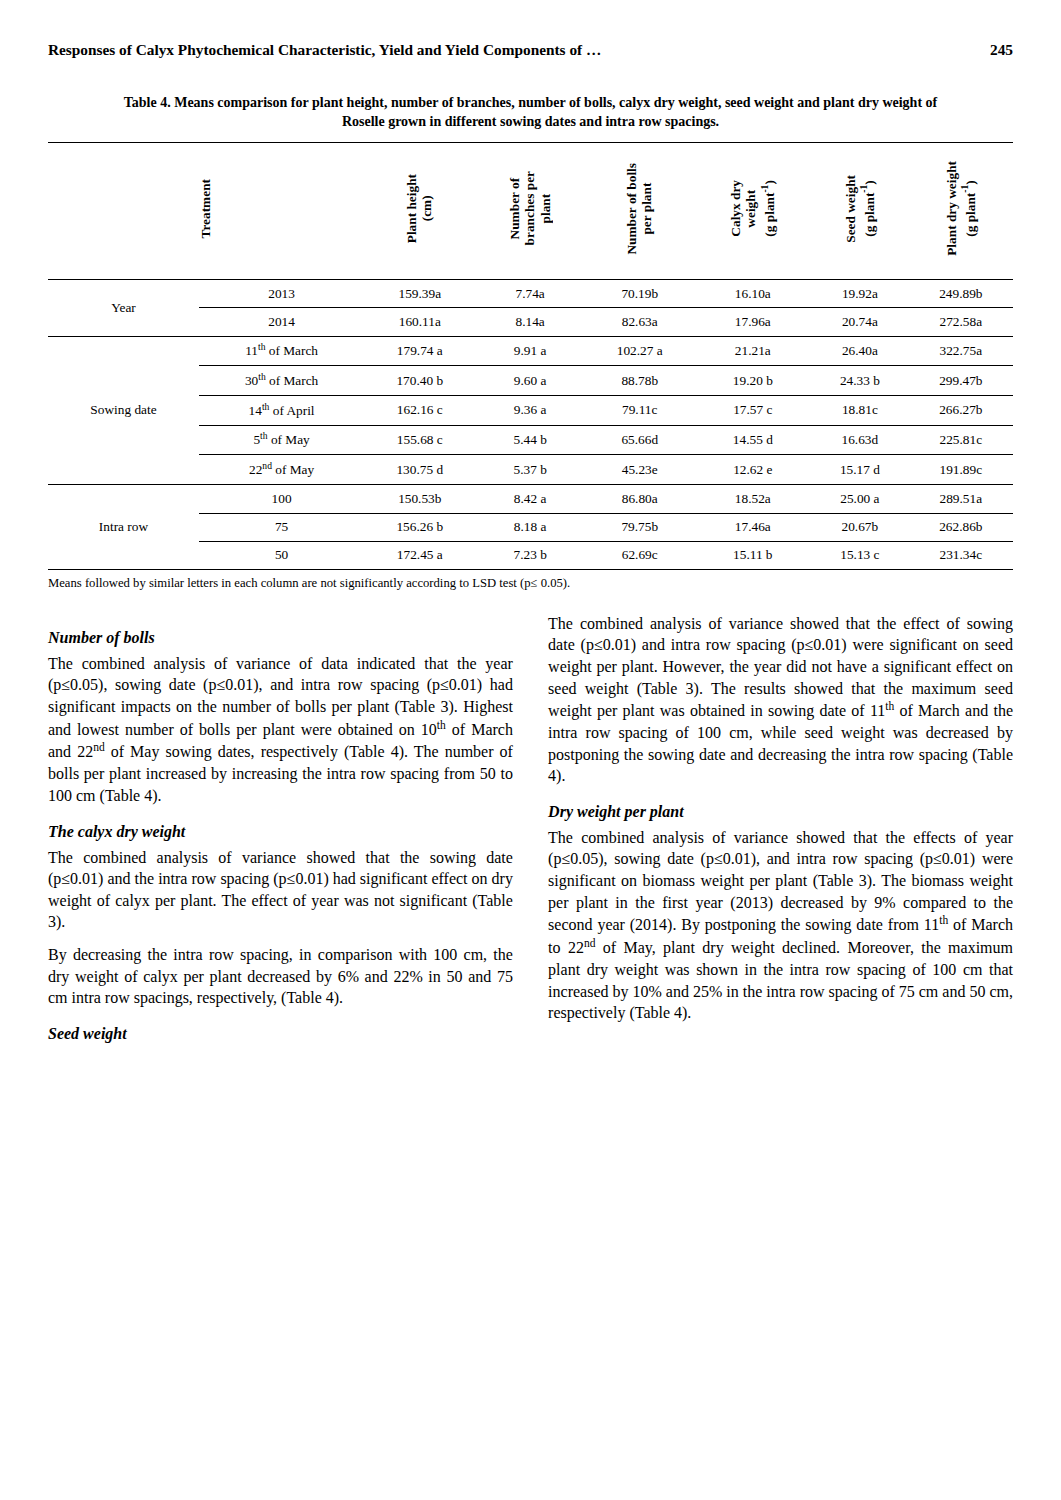Responses of Calyx Phytochemical Characteristic, Yield and Yield Components of … 245
Table 4. Means comparison for plant height, number of branches, number of bolls, calyx dry weight, seed weight and plant dry weight of Roselle grown in different sowing dates and intra row spacings.
| Treatment | Plant height (cm) | Number of branches per plant | Number of bolls per plant | Calyx dry weight (g plant -1 ) | Seed weight (g plant -1 ) | Plant dry weight (g plant -1 ) |
| --- | --- | --- | --- | --- | --- | --- |
| Year | 2013 | 159.39a | 7.74a | 70.19b | 16.10a | 19.92a | 249.89b |
| 2014 | 160.11a | 8.14a | 82.63a | 17.96a | 20.74a | 272.58a |
| Sowing date | 11 th of March | 179.74 a | 9.91 a | 102.27 a | 21.21a | 26.40a | 322.75a |
| 30 th of March | 170.40 b | 9.60 a | 88.78b | 19.20 b | 24.33 b | 299.47b |
| 14 th of April | 162.16 c | 9.36 a | 79.11c | 17.57 c | 18.81c | 266.27b |
| 5 th of May | 155.68 c | 5.44 b | 65.66d | 14.55 d | 16.63d | 225.81c |
| 22 nd of May | 130.75 d | 5.37 b | 45.23e | 12.62 e | 15.17 d | 191.89c |
| Intra row | 100 | 150.53b | 8.42 a | 86.80a | 18.52a | 25.00 a | 289.51a |
| 75 | 156.26 b | 8.18 a | 79.75b | 17.46a | 20.67b | 262.86b |
| 50 | 172.45 a | 7.23 b | 62.69c | 15.11 b | 15.13 c | 231.34c |
Means followed by similar letters in each column are not significantly according to LSD test (p≤ 0.05).
Number of bolls
The combined analysis of variance of data indicated that the year (p≤0.05), sowing date (p≤0.01), and intra row spacing (p≤0.01) had significant impacts on the number of bolls per plant (Table 3). Highest and lowest number of bolls per plant were obtained on 10th of March and 22nd of May sowing dates, respectively (Table 4). The number of bolls per plant increased by increasing the intra row spacing from 50 to 100 cm (Table 4).
The calyx dry weight
The combined analysis of variance showed that the sowing date (p≤0.01) and the intra row spacing (p≤0.01) had significant effect on dry weight of calyx per plant. The effect of year was not significant (Table 3).
By decreasing the intra row spacing, in comparison with 100 cm, the dry weight of calyx per plant decreased by 6% and 22% in 50 and 75 cm intra row spacings, respectively, (Table 4).
Seed weight
The combined analysis of variance showed that the effect of sowing date (p≤0.01) and intra row spacing (p≤0.01) were significant on seed weight per plant. However, the year did not have a significant effect on seed weight (Table 3). The results showed that the maximum seed weight per plant was obtained in sowing date of 11th of March and the intra row spacing of 100 cm, while seed weight was decreased by postponing the sowing date and decreasing the intra row spacing (Table 4).
Dry weight per plant
The combined analysis of variance showed that the effects of year (p≤0.05), sowing date (p≤0.01), and intra row spacing (p≤0.01) were significant on biomass weight per plant (Table 3). The biomass weight per plant in the first year (2013) decreased by 9% compared to the second year (2014). By postponing the sowing date from 11th of March to 22nd of May, plant dry weight declined. Moreover, the maximum plant dry weight was shown in the intra row spacing of 100 cm that increased by 10% and 25% in the intra row spacing of 75 cm and 50 cm, respectively (Table 4).